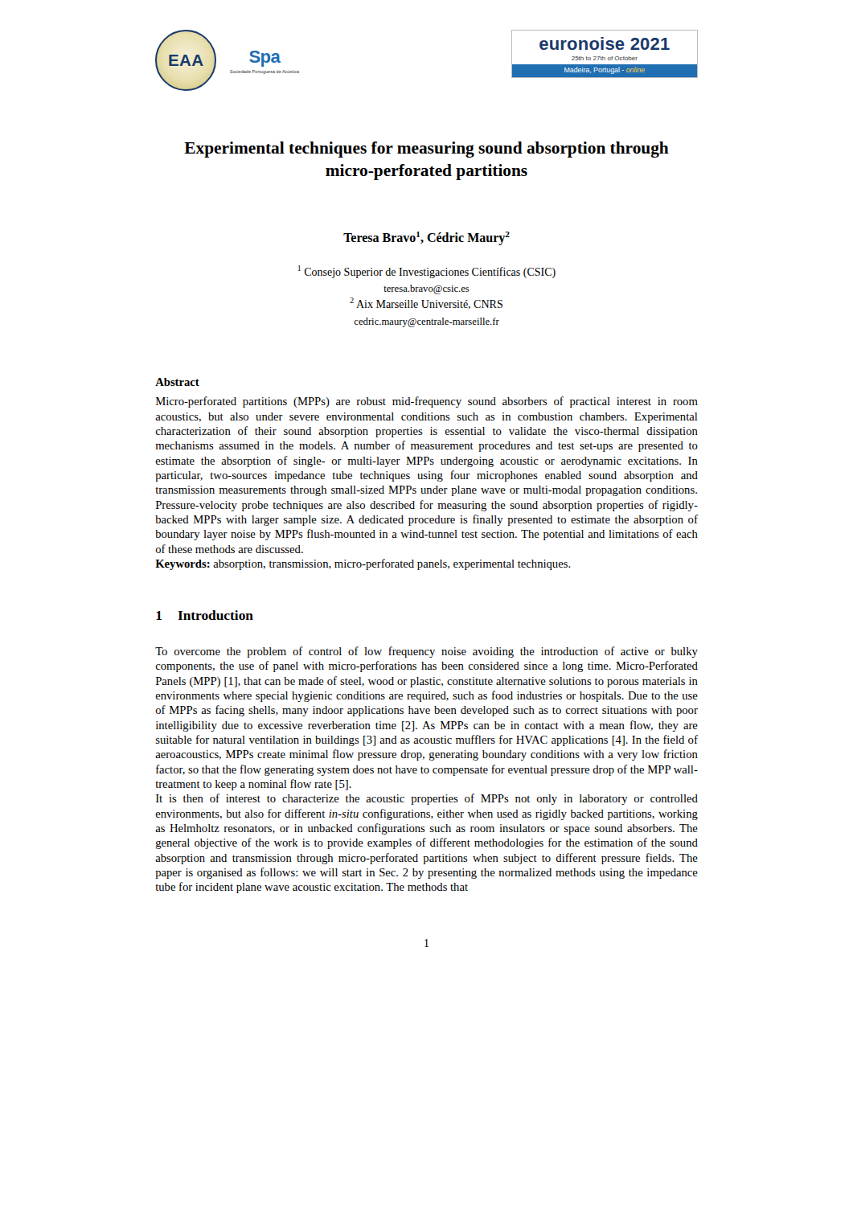EAA
Spa Sociedade Portuguesa de Acústica
euronoise 2021
25th to 27th of October
Madeira, Portugal - online
Experimental techniques for measuring sound absorption through
micro-perforated partitions
Teresa Bravo1, Cédric Maury2
1 Consejo Superior de Investigaciones Científicas (CSIC)
teresa.bravo@csic.es
2 Aix Marseille Université, CNRS
cedric.maury@centrale-marseille.fr
Abstract
Micro-perforated partitions (MPPs) are robust mid-frequency sound absorbers of practical interest in room acoustics, but also under severe environmental conditions such as in combustion chambers. Experimental characterization of their sound absorption properties is essential to validate the visco-thermal dissipation mechanisms assumed in the models. A number of measurement procedures and test set-ups are presented to estimate the absorption of single- or multi-layer MPPs undergoing acoustic or aerodynamic excitations. In particular, two-sources impedance tube techniques using four microphones enabled sound absorption and transmission measurements through small-sized MPPs under plane wave or multi-modal propagation conditions. Pressure-velocity probe techniques are also described for measuring the sound absorption properties of rigidly-backed MPPs with larger sample size. A dedicated procedure is finally presented to estimate the absorption of boundary layer noise by MPPs flush-mounted in a wind-tunnel test section. The potential and limitations of each of these methods are discussed.
Keywords: absorption, transmission, micro-perforated panels, experimental techniques.
1 Introduction
To overcome the problem of control of low frequency noise avoiding the introduction of active or bulky components, the use of panel with micro-perforations has been considered since a long time. Micro-Perforated Panels (MPP) [1], that can be made of steel, wood or plastic, constitute alternative solutions to porous materials in environments where special hygienic conditions are required, such as food industries or hospitals. Due to the use of MPPs as facing shells, many indoor applications have been developed such as to correct situations with poor intelligibility due to excessive reverberation time [2]. As MPPs can be in contact with a mean flow, they are suitable for natural ventilation in buildings [3] and as acoustic mufflers for HVAC applications [4]. In the field of aeroacoustics, MPPs create minimal flow pressure drop, generating boundary conditions with a very low friction factor, so that the flow generating system does not have to compensate for eventual pressure drop of the MPP wall-treatment to keep a nominal flow rate [5].
It is then of interest to characterize the acoustic properties of MPPs not only in laboratory or controlled environments, but also for different in-situ configurations, either when used as rigidly backed partitions, working as Helmholtz resonators, or in unbacked configurations such as room insulators or space sound absorbers. The general objective of the work is to provide examples of different methodologies for the estimation of the sound absorption and transmission through micro-perforated partitions when subject to different pressure fields. The paper is organised as follows: we will start in Sec. 2 by presenting the normalized methods using the impedance tube for incident plane wave acoustic excitation. The methods that
1